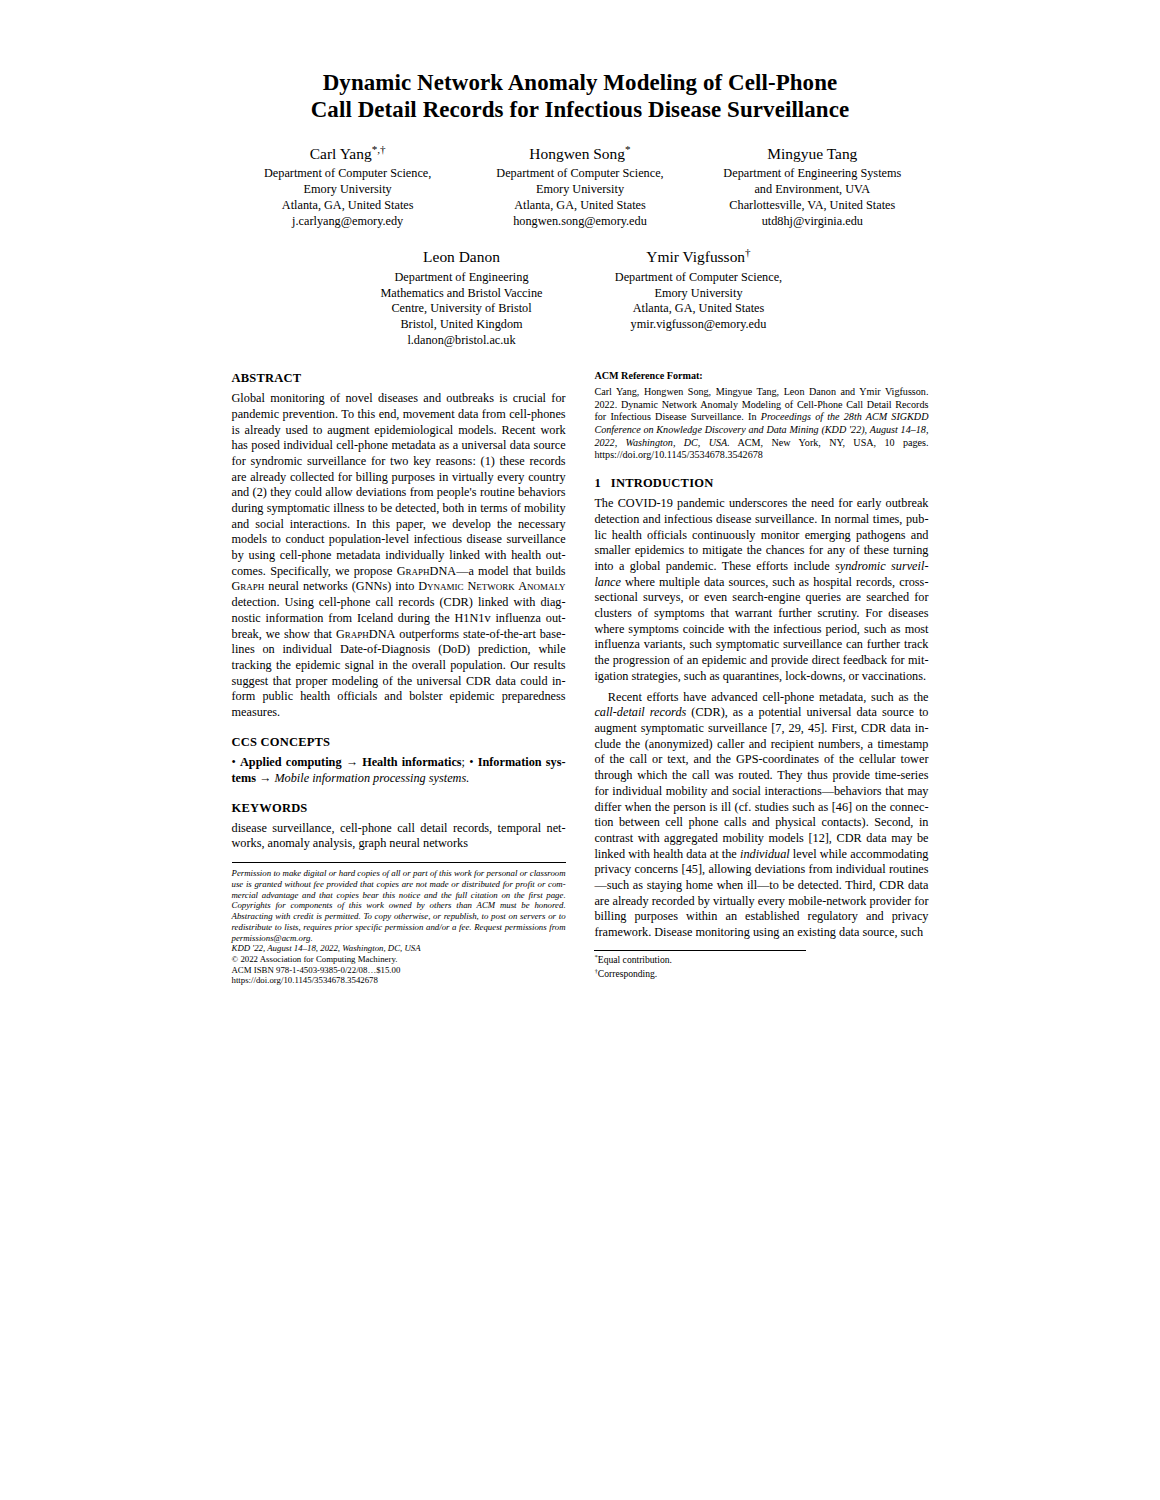Dynamic Network Anomaly Modeling of Cell-Phone
Call Detail Records for Infectious Disease Surveillance
| Carl Yang *,† Department of Computer Science, Emory University Atlanta, GA, United States j.carlyang@emory.edy | Hongwen Song * Department of Computer Science, Emory University Atlanta, GA, United States hongwen.song@emory.edu | Mingyue Tang Department of Engineering Systems and Environment, UVA Charlottesville, VA, United States utd8hj@virginia.edu |
| | Leon Danon Department of Engineering Mathematics and Bristol Vaccine Centre, University of Bristol Bristol, United Kingdom l.danon@bristol.ac.uk | Ymir Vigfusson † Department of Computer Science, Emory University Atlanta, GA, United States ymir.vigfusson@emory.edu | |
ABSTRACT
Global monitoring of novel diseases and outbreaks is crucial for pandemic prevention. To this end, movement data from cell-phones is already used to augment epidemiological models. Recent work has posed individual cell-phone metadata as a universal data source for syndromic surveillance for two key reasons: (1) these records are already collected for billing purposes in virtually every country and (2) they could allow deviations from people's routine behaviors during symptomatic illness to be detected, both in terms of mobility and social interactions. In this paper, we develop the necessary models to conduct population-level infectious disease surveillance by using cell-phone metadata individually linked with health outcomes. Specifically, we propose GraphDNA—a model that builds Graph neural networks (GNNs) into Dynamic Network Anomaly detection. Using cell-phone call records (CDR) linked with diagnostic information from Iceland during the H1N1v influenza outbreak, we show that GraphDNA outperforms state-of-the-art baselines on individual Date-of-Diagnosis (DoD) prediction, while tracking the epidemic signal in the overall population. Our results suggest that proper modeling of the universal CDR data could inform public health officials and bolster epidemic preparedness measures.
CCS CONCEPTS
• Applied computing → Health informatics; • Information systems → Mobile information processing systems.
KEYWORDS
disease surveillance, cell-phone call detail records, temporal networks, anomaly analysis, graph neural networks
Permission to make digital or hard copies of all or part of this work for personal or classroom use is granted without fee provided that copies are not made or distributed for profit or commercial advantage and that copies bear this notice and the full citation on the first page. Copyrights for components of this work owned by others than ACM must be honored. Abstracting with credit is permitted. To copy otherwise, or republish, to post on servers or to redistribute to lists, requires prior specific permission and/or a fee. Request permissions from permissions@acm.org.
KDD '22, August 14–18, 2022, Washington, DC, USA
© 2022 Association for Computing Machinery.
ACM ISBN 978-1-4503-9385-0/22/08…$15.00
https://doi.org/10.1145/3534678.3542678
ACM Reference Format: Carl Yang, Hongwen Song, Mingyue Tang, Leon Danon and Ymir Vigfusson. 2022. Dynamic Network Anomaly Modeling of Cell-Phone Call Detail Records for Infectious Disease Surveillance. In Proceedings of the 28th ACM SIGKDD Conference on Knowledge Discovery and Data Mining (KDD '22), August 14–18, 2022, Washington, DC, USA. ACM, New York, NY, USA, 10 pages. https://doi.org/10.1145/3534678.3542678
1 INTRODUCTION
The COVID-19 pandemic underscores the need for early outbreak detection and infectious disease surveillance. In normal times, public health officials continuously monitor emerging pathogens and smaller epidemics to mitigate the chances for any of these turning into a global pandemic. These efforts include syndromic surveillance where multiple data sources, such as hospital records, cross-sectional surveys, or even search-engine queries are searched for clusters of symptoms that warrant further scrutiny. For diseases where symptoms coincide with the infectious period, such as most influenza variants, such symptomatic surveillance can further track the progression of an epidemic and provide direct feedback for mitigation strategies, such as quarantines, lock-downs, or vaccinations.
Recent efforts have advanced cell-phone metadata, such as the call-detail records (CDR), as a potential universal data source to augment symptomatic surveillance [7, 29, 45]. First, CDR data include the (anonymized) caller and recipient numbers, a timestamp of the call or text, and the GPS-coordinates of the cellular tower through which the call was routed. They thus provide time-series for individual mobility and social interactions—behaviors that may differ when the person is ill (cf. studies such as [46] on the connection between cell phone calls and physical contacts). Second, in contrast with aggregated mobility models [12], CDR data may be linked with health data at the individual level while accommodating privacy concerns [45], allowing deviations from individual routines—such as staying home when ill—to be detected. Third, CDR data are already recorded by virtually every mobile-network provider for billing purposes within an established regulatory and privacy framework. Disease monitoring using an existing data source, such
*Equal contribution.
†Corresponding.